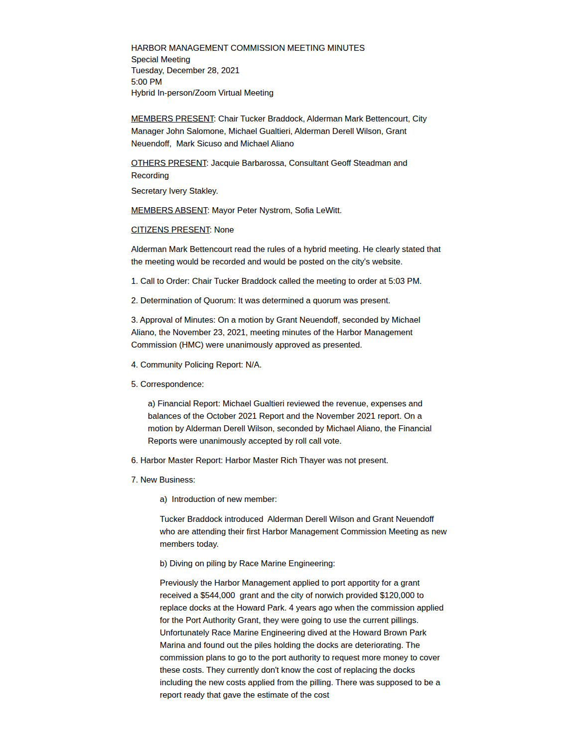HARBOR MANAGEMENT COMMISSION MEETING MINUTES
Special Meeting
Tuesday, December 28, 2021
5:00 PM
Hybrid In-person/Zoom Virtual Meeting
MEMBERS PRESENT: Chair Tucker Braddock, Alderman Mark Bettencourt, City Manager John Salomone, Michael Gualtieri, Alderman Derell Wilson, Grant Neuendoff, Mark Sicuso and Michael Aliano
OTHERS PRESENT: Jacquie Barbarossa, Consultant Geoff Steadman and Recording
Secretary Ivery Stakley.
MEMBERS ABSENT: Mayor Peter Nystrom, Sofia LeWitt.
CITIZENS PRESENT: None
Alderman Mark Bettencourt read the rules of a hybrid meeting. He clearly stated that the meeting would be recorded and would be posted on the city's website.
1. Call to Order: Chair Tucker Braddock called the meeting to order at 5:03 PM.
2. Determination of Quorum: It was determined a quorum was present.
3. Approval of Minutes: On a motion by Grant Neuendoff, seconded by Michael Aliano, the November 23, 2021, meeting minutes of the Harbor Management Commission (HMC) were unanimously approved as presented.
4. Community Policing Report: N/A.
5. Correspondence:
a) Financial Report: Michael Gualtieri reviewed the revenue, expenses and balances of the October 2021 Report and the November 2021 report. On a motion by Alderman Derell Wilson, seconded by Michael Aliano, the Financial Reports were unanimously accepted by roll call vote.
6. Harbor Master Report: Harbor Master Rich Thayer was not present.
7. New Business:
a) Introduction of new member:
Tucker Braddock introduced Alderman Derell Wilson and Grant Neuendoff who are attending their first Harbor Management Commission Meeting as new members today.
b) Diving on piling by Race Marine Engineering:
Previously the Harbor Management applied to port apportity for a grant received a $544,000 grant and the city of norwich provided $120,000 to replace docks at the Howard Park. 4 years ago when the commission applied for the Port Authority Grant, they were going to use the current pillings. Unfortunately Race Marine Engineering dived at the Howard Brown Park Marina and found out the piles holding the docks are deteriorating. The commission plans to go to the port authority to request more money to cover these costs. They currently don't know the cost of replacing the docks including the new costs applied from the pilling. There was supposed to be a report ready that gave the estimate of the cost